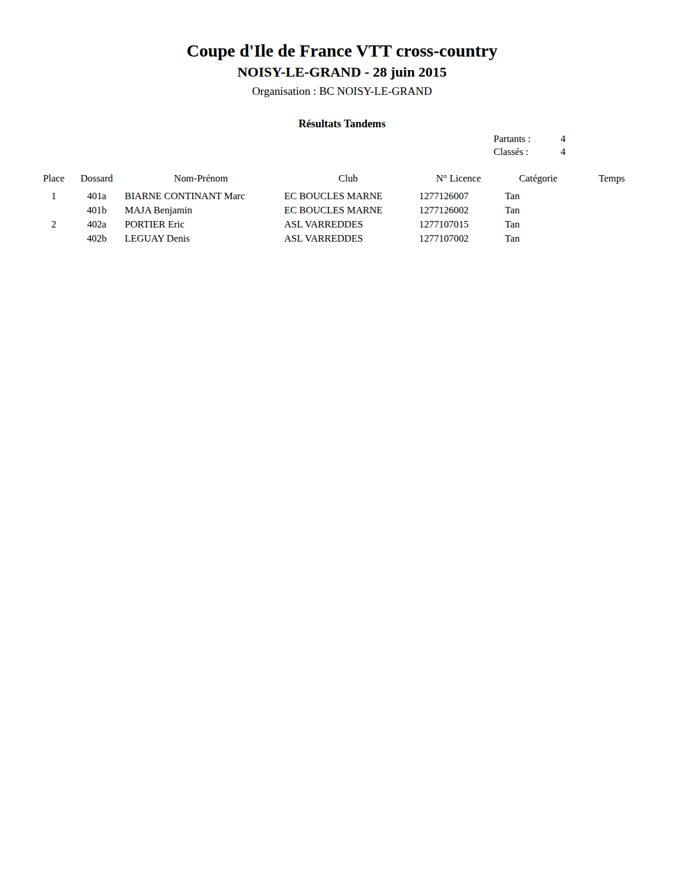Coupe d'Ile de France VTT cross-country
NOISY-LE-GRAND - 28 juin 2015
Organisation : BC NOISY-LE-GRAND
Résultats Tandems
| Partants : | 4 |
| Classés : | 4 |
| Place | Dossard | Nom-Prénom | Club | N° Licence | Catégorie | Temps |
| --- | --- | --- | --- | --- | --- | --- |
| 1 | 401a | BIARNE CONTINANT Marc | EC BOUCLES MARNE | 1277126007 | Tan | |
| | 401b | MAJA Benjamin | EC BOUCLES MARNE | 1277126002 | Tan | |
| 2 | 402a | PORTIER Eric | ASL VARREDDES | 1277107015 | Tan | |
| | 402b | LEGUAY Denis | ASL VARREDDES | 1277107002 | Tan | |